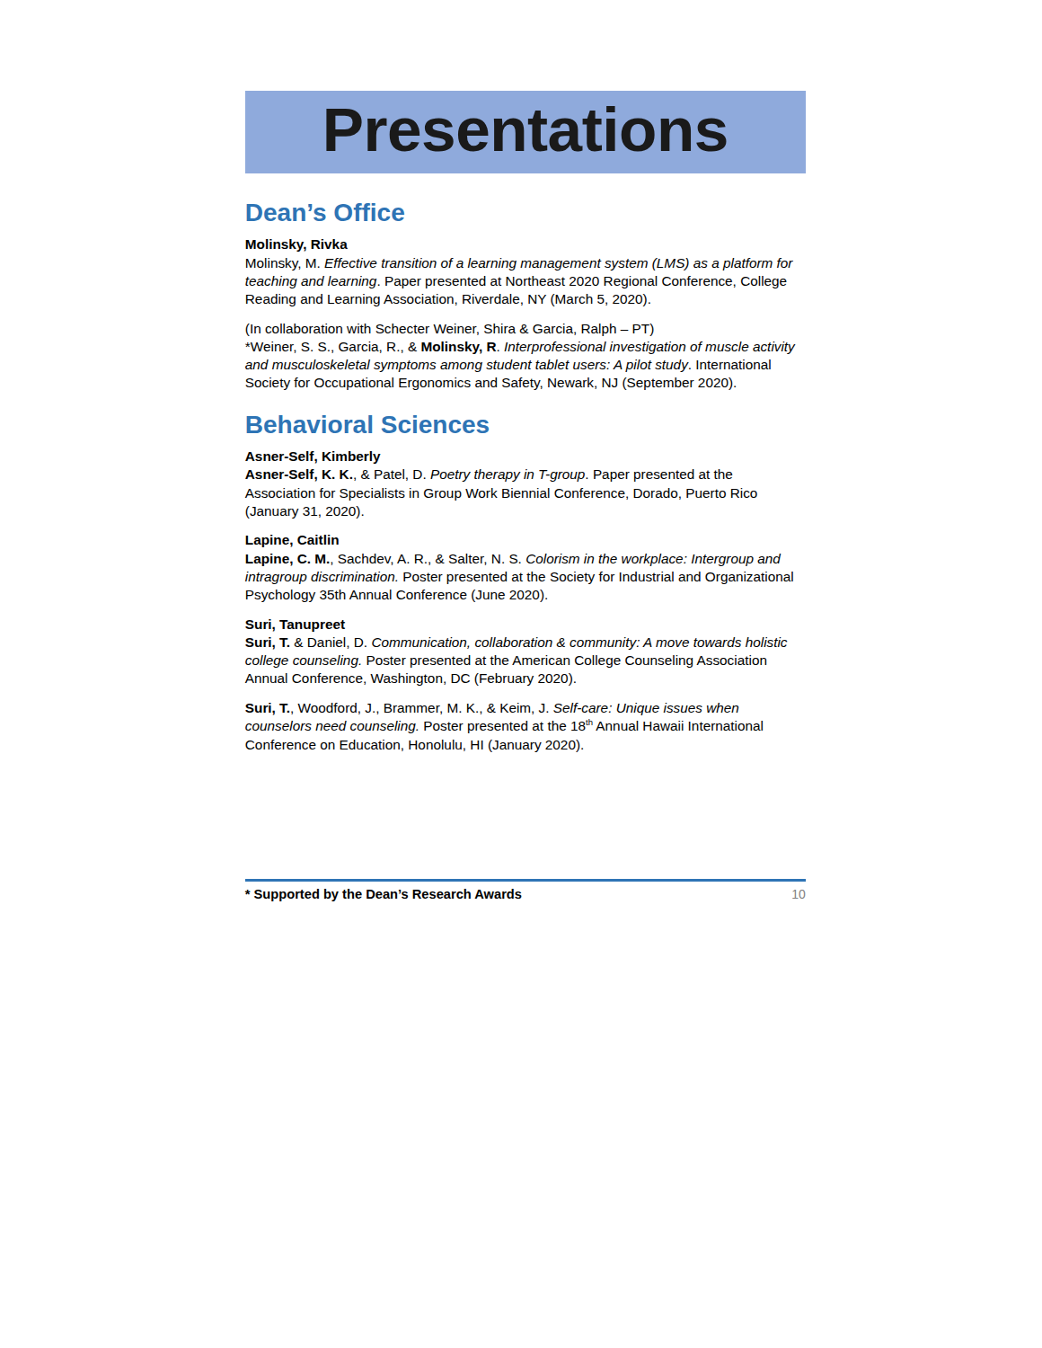Presentations
Dean’s Office
Molinsky, Rivka
Molinsky, M. Effective transition of a learning management system (LMS) as a platform for teaching and learning. Paper presented at Northeast 2020 Regional Conference, College Reading and Learning Association, Riverdale, NY (March 5, 2020).
(In collaboration with Schecter Weiner, Shira & Garcia, Ralph – PT)
*Weiner, S. S., Garcia, R., & Molinsky, R. Interprofessional investigation of muscle activity and musculoskeletal symptoms among student tablet users: A pilot study. International Society for Occupational Ergonomics and Safety, Newark, NJ (September 2020).
Behavioral Sciences
Asner-Self, Kimberly
Asner-Self, K. K., & Patel, D. Poetry therapy in T-group. Paper presented at the Association for Specialists in Group Work Biennial Conference, Dorado, Puerto Rico (January 31, 2020).
Lapine, Caitlin
Lapine, C. M., Sachdev, A. R., & Salter, N. S. Colorism in the workplace: Intergroup and intragroup discrimination. Poster presented at the Society for Industrial and Organizational Psychology 35th Annual Conference (June 2020).
Suri, Tanupreet
Suri, T. & Daniel, D. Communication, collaboration & community: A move towards holistic college counseling. Poster presented at the American College Counseling Association Annual Conference, Washington, DC (February 2020).
Suri, T., Woodford, J., Brammer, M. K., & Keim, J. Self-care: Unique issues when counselors need counseling. Poster presented at the 18th Annual Hawaii International Conference on Education, Honolulu, HI (January 2020).
* Supported by the Dean’s Research Awards 10